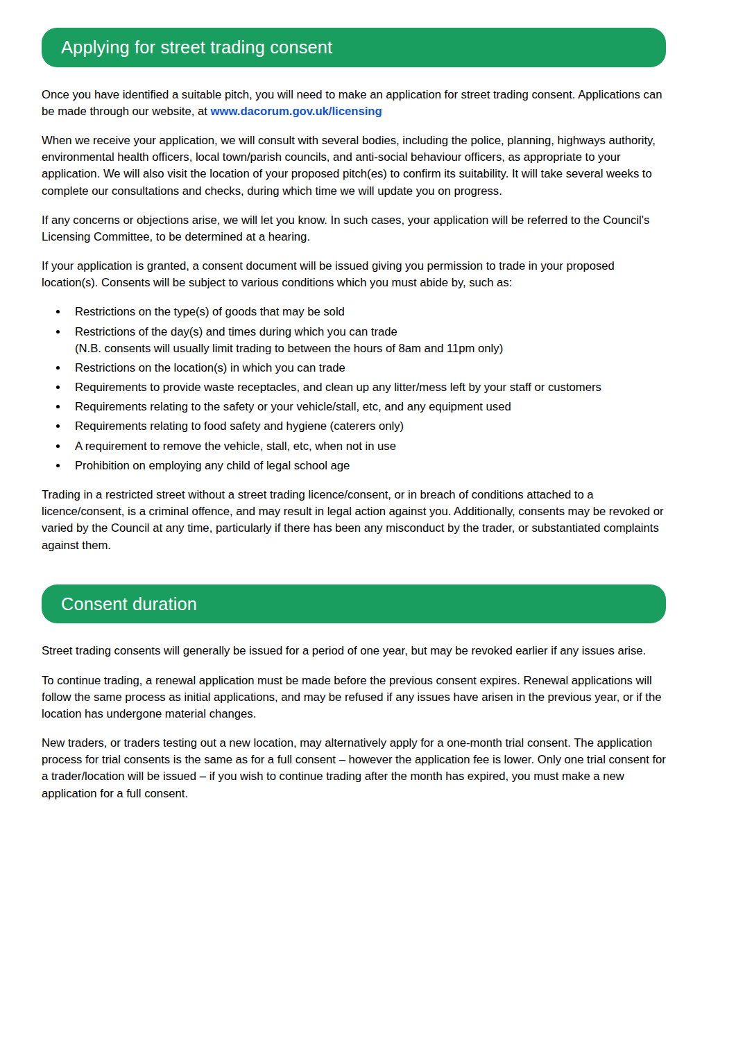Applying for street trading consent
Once you have identified a suitable pitch, you will need to make an application for street trading consent. Applications can be made through our website, at www.dacorum.gov.uk/licensing
When we receive your application, we will consult with several bodies, including the police, planning, highways authority, environmental health officers, local town/parish councils, and anti-social behaviour officers, as appropriate to your application. We will also visit the location of your proposed pitch(es) to confirm its suitability. It will take several weeks to complete our consultations and checks, during which time we will update you on progress.
If any concerns or objections arise, we will let you know. In such cases, your application will be referred to the Council's Licensing Committee, to be determined at a hearing.
If your application is granted, a consent document will be issued giving you permission to trade in your proposed location(s). Consents will be subject to various conditions which you must abide by, such as:
Restrictions on the type(s) of goods that may be sold
Restrictions of the day(s) and times during which you can trade(N.B. consents will usually limit trading to between the hours of 8am and 11pm only)
Restrictions on the location(s) in which you can trade
Requirements to provide waste receptacles, and clean up any litter/mess left by your staff or customers
Requirements relating to the safety or your vehicle/stall, etc, and any equipment used
Requirements relating to food safety and hygiene (caterers only)
A requirement to remove the vehicle, stall, etc, when not in use
Prohibition on employing any child of legal school age
Trading in a restricted street without a street trading licence/consent, or in breach of conditions attached to a licence/consent, is a criminal offence, and may result in legal action against you. Additionally, consents may be revoked or varied by the Council at any time, particularly if there has been any misconduct by the trader, or substantiated complaints against them.
Consent duration
Street trading consents will generally be issued for a period of one year, but may be revoked earlier if any issues arise.
To continue trading, a renewal application must be made before the previous consent expires. Renewal applications will follow the same process as initial applications, and may be refused if any issues have arisen in the previous year, or if the location has undergone material changes.
New traders, or traders testing out a new location, may alternatively apply for a one-month trial consent. The application process for trial consents is the same as for a full consent – however the application fee is lower. Only one trial consent for a trader/location will be issued – if you wish to continue trading after the month has expired, you must make a new application for a full consent.